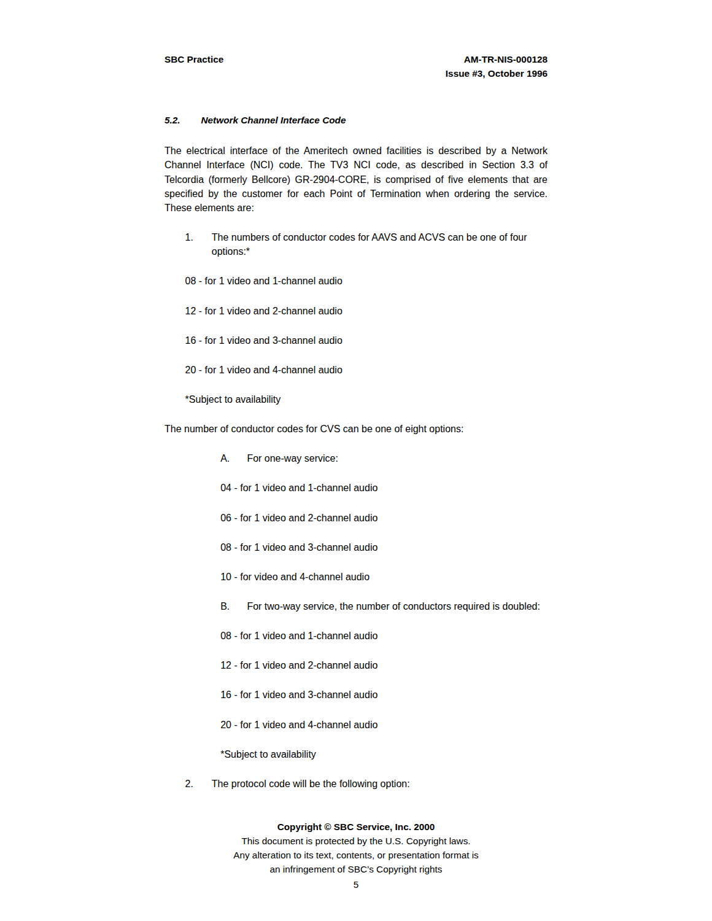SBC Practice
AM-TR-NIS-000128
Issue #3, October 1996
5.2. Network Channel Interface Code
The electrical interface of the Ameritech owned facilities is described by a Network Channel Interface (NCI) code. The TV3 NCI code, as described in Section 3.3 of Telcordia (formerly Bellcore) GR-2904-CORE, is comprised of five elements that are specified by the customer for each Point of Termination when ordering the service. These elements are:
1. The numbers of conductor codes for AAVS and ACVS can be one of four options:*
08 - for 1 video and 1-channel audio
12 - for 1 video and 2-channel audio
16 - for 1 video and 3-channel audio
20 - for 1 video and 4-channel audio
*Subject to availability
The number of conductor codes for CVS can be one of eight options:
A. For one-way service:
04 - for 1 video and 1-channel audio
06 - for 1 video and 2-channel audio
08 - for 1 video and 3-channel audio
10 - for video and 4-channel audio
B. For two-way service, the number of conductors required is doubled:
08 - for 1 video and 1-channel audio
12 - for 1 video and 2-channel audio
16 - for 1 video and 3-channel audio
20 - for 1 video and 4-channel audio
*Subject to availability
2. The protocol code will be the following option:
Copyright © SBC Service, Inc. 2000
This document is protected by the U.S. Copyright laws.
Any alteration to its text, contents, or presentation format is
an infringement of SBC’s Copyright rights
5